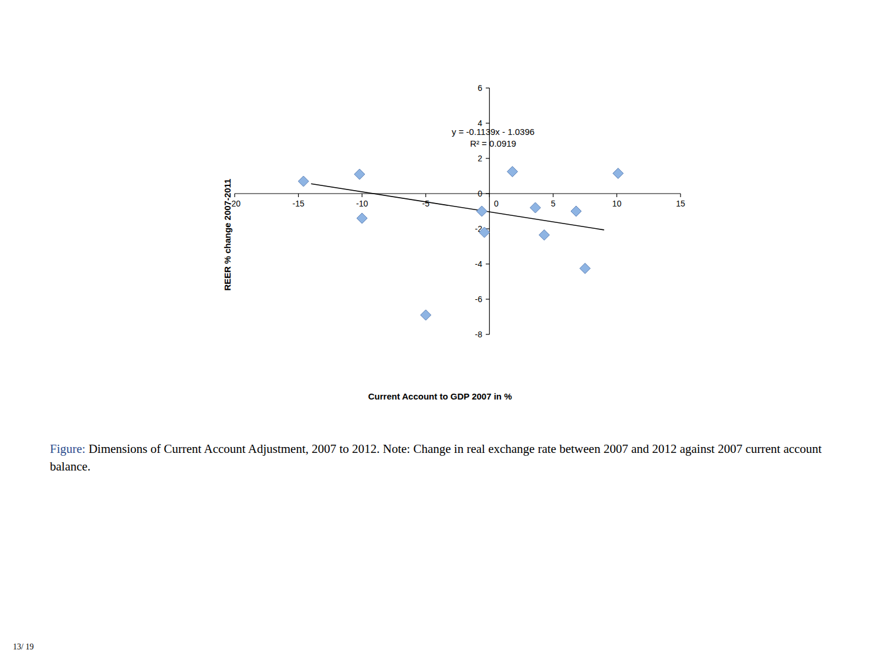REER % change 2007-2011
y = -0.1139x - 1.0396
R² = 0.0919
Mapping: x: -20 -> 40 px ; 15 -> 800 px (scale: 760/35 = 21.714 px per unit) y: 6 -> 20 px ; -8 -> 440 px (scale: 420/14 = 30 px per unit) 6 4 2 0 -2 -4 -6 -8 -20 -15 -10 -5 0 5 10 15 x=9 -> px 669.7 ; y = -2.0647 -> px 261.9
Current Account to GDP 2007 in %
Figure: Dimensions of Current Account Adjustment, 2007 to 2012. Note: Change in real exchange rate between 2007 and 2012 against 2007 current account balance.
13/ 19